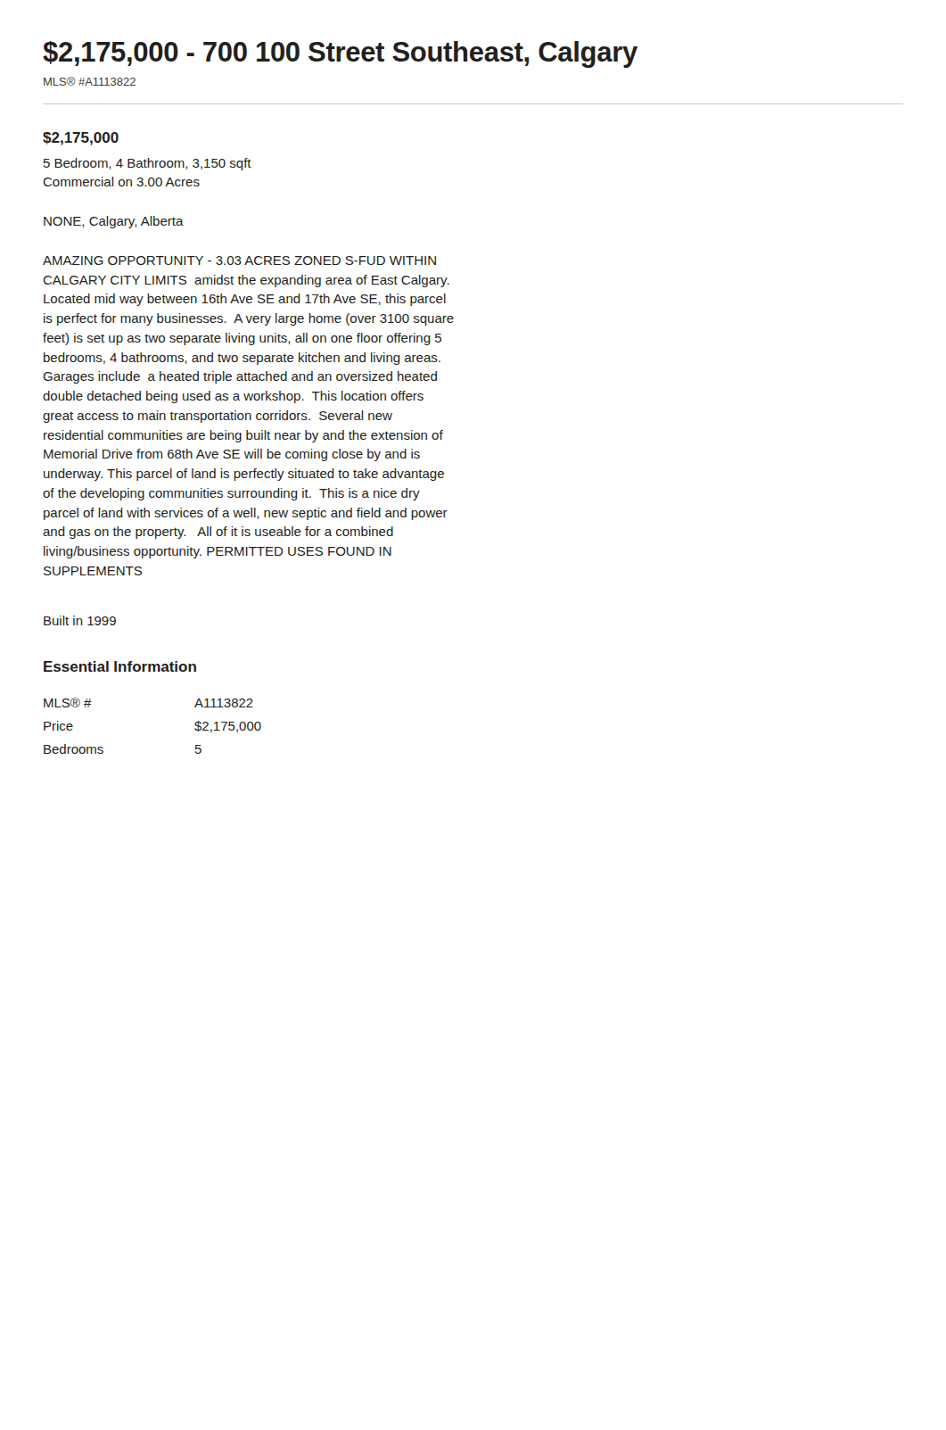$2,175,000 - 700 100 Street Southeast, Calgary
MLS® #A1113822
$2,175,000
5 Bedroom, 4 Bathroom, 3,150 sqft
Commercial on 3.00 Acres
NONE, Calgary, Alberta
AMAZING OPPORTUNITY - 3.03 ACRES ZONED S-FUD WITHIN CALGARY CITY LIMITS amidst the expanding area of East Calgary. Located mid way between 16th Ave SE and 17th Ave SE, this parcel is perfect for many businesses. A very large home (over 3100 square feet) is set up as two separate living units, all on one floor offering 5 bedrooms, 4 bathrooms, and two separate kitchen and living areas. Garages include a heated triple attached and an oversized heated double detached being used as a workshop. This location offers great access to main transportation corridors. Several new residential communities are being built near by and the extension of Memorial Drive from 68th Ave SE will be coming close by and is underway. This parcel of land is perfectly situated to take advantage of the developing communities surrounding it. This is a nice dry parcel of land with services of a well, new septic and field and power and gas on the property. All of it is useable for a combined living/business opportunity. PERMITTED USES FOUND IN SUPPLEMENTS
Built in 1999
Essential Information
| MLS® # | A1113822 |
| Price | $2,175,000 |
| Bedrooms | 5 |